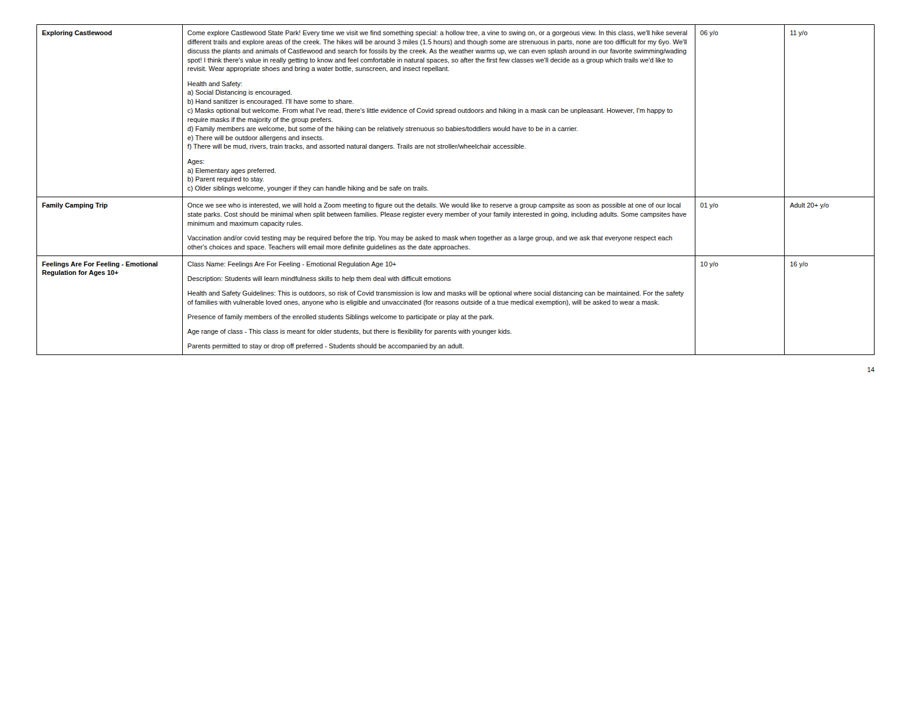| Exploring Castlewood | Come explore Castlewood State Park! Every time we visit we find something special: a hollow tree, a vine to swing on, or a gorgeous view. In this class, we'll hike several different trails and explore areas of the creek. The hikes will be around 3 miles (1.5 hours) and though some are strenuous in parts, none are too difficult for my 6yo. We'll discuss the plants and animals of Castlewood and search for fossils by the creek. As the weather warms up, we can even splash around in our favorite swimming/wading spot! I think there's value in really getting to know and feel comfortable in natural spaces, so after the first few classes we'll decide as a group which trails we'd like to revisit. Wear appropriate shoes and bring a water bottle, sunscreen, and insect repellant. Health and Safety: a) Social Distancing is encouraged. b) Hand sanitizer is encouraged. I'll have some to share. c) Masks optional but welcome. From what I've read, there's little evidence of Covid spread outdoors and hiking in a mask can be unpleasant. However, I'm happy to require masks if the majority of the group prefers. d) Family members are welcome, but some of the hiking can be relatively strenuous so babies/toddlers would have to be in a carrier. e) There will be outdoor allergens and insects. f) There will be mud, rivers, train tracks, and assorted natural dangers. Trails are not stroller/wheelchair accessible. Ages: a) Elementary ages preferred. b) Parent required to stay. c) Older siblings welcome, younger if they can handle hiking and be safe on trails. | 06 y/o | 11 y/o |
| Family Camping Trip | Once we see who is interested, we will hold a Zoom meeting to figure out the details. We would like to reserve a group campsite as soon as possible at one of our local state parks. Cost should be minimal when split between families. Please register every member of your family interested in going, including adults. Some campsites have minimum and maximum capacity rules. Vaccination and/or covid testing may be required before the trip. You may be asked to mask when together as a large group, and we ask that everyone respect each other's choices and space. Teachers will email more definite guidelines as the date approaches. | 01 y/o | Adult 20+ y/o |
| Feelings Are For Feeling - Emotional Regulation for Ages 10+ | Class Name: Feelings Are For Feeling - Emotional Regulation Age 10+ Description: Students will learn mindfulness skills to help them deal with difficult emotions Health and Safety Guidelines: This is outdoors, so risk of Covid transmission is low and masks will be optional where social distancing can be maintained. For the safety of families with vulnerable loved ones, anyone who is eligible and unvaccinated (for reasons outside of a true medical exemption), will be asked to wear a mask. Presence of family members of the enrolled students Siblings welcome to participate or play at the park. Age range of class - This class is meant for older students, but there is flexibility for parents with younger kids. Parents permitted to stay or drop off preferred - Students should be accompanied by an adult. | 10 y/o | 16 y/o |
14